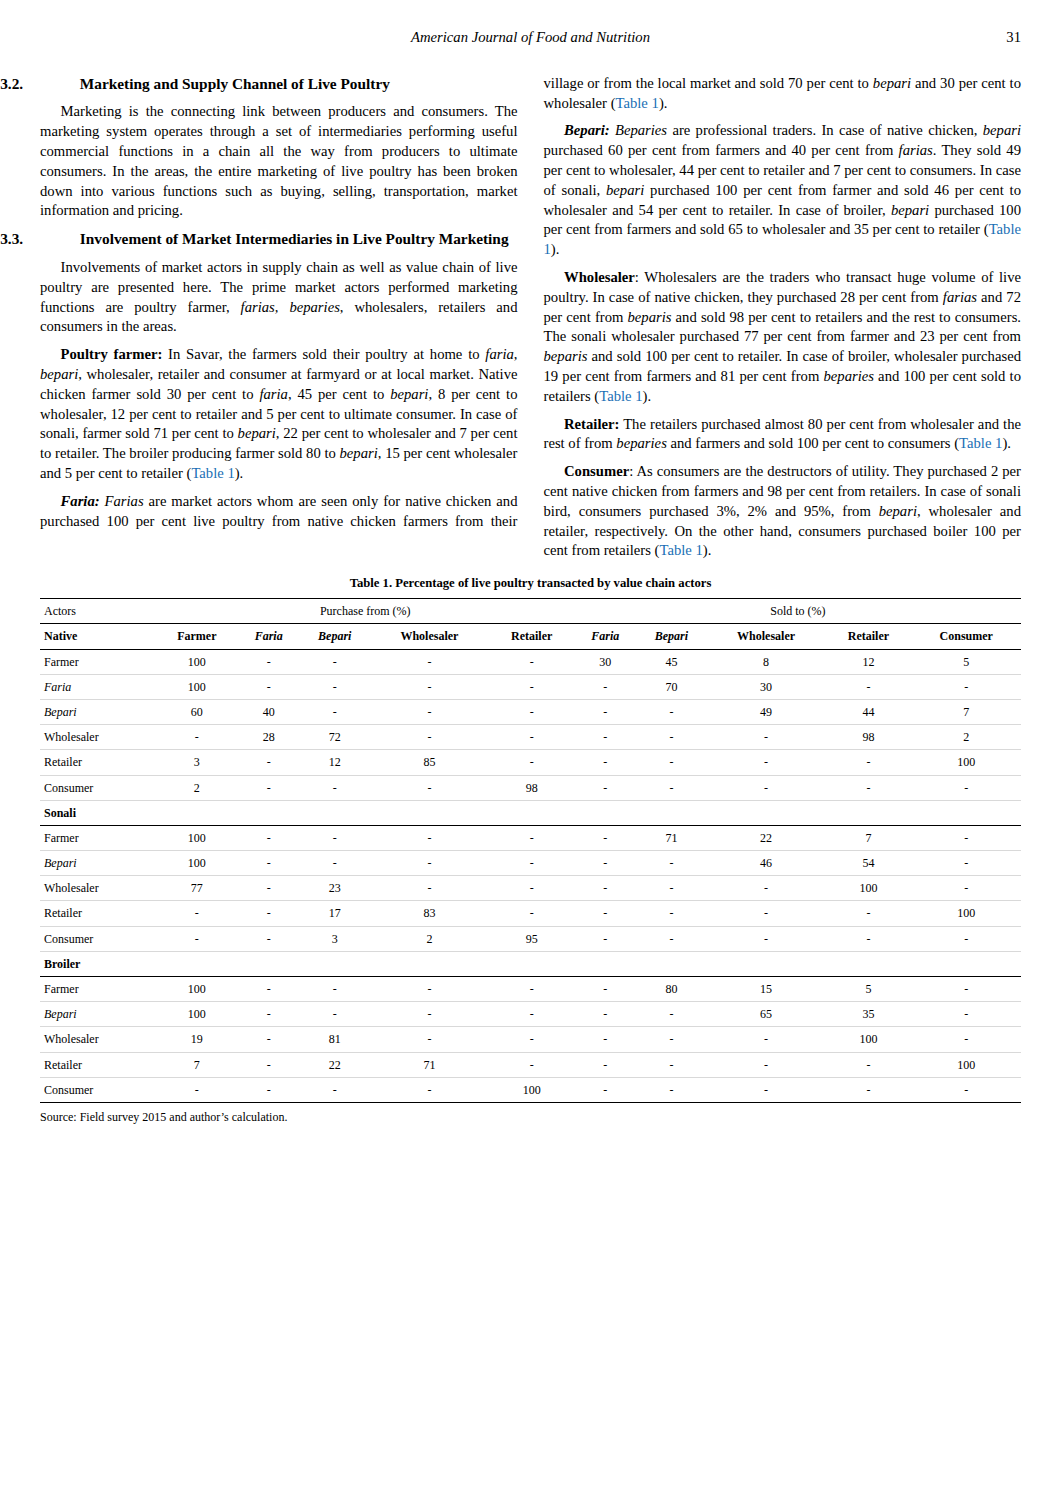American Journal of Food and Nutrition 31
3.2. Marketing and Supply Channel of Live Poultry
Marketing is the connecting link between producers and consumers. The marketing system operates through a set of intermediaries performing useful commercial functions in a chain all the way from producers to ultimate consumers. In the areas, the entire marketing of live poultry has been broken down into various functions such as buying, selling, transportation, market information and pricing.
3.3. Involvement of Market Intermediaries in Live Poultry Marketing
Involvements of market actors in supply chain as well as value chain of live poultry are presented here. The prime market actors performed marketing functions are poultry farmer, farias, beparies, wholesalers, retailers and consumers in the areas.
Poultry farmer: In Savar, the farmers sold their poultry at home to faria, bepari, wholesaler, retailer and consumer at farmyard or at local market. Native chicken farmer sold 30 per cent to faria, 45 per cent to bepari, 8 per cent to wholesaler, 12 per cent to retailer and 5 per cent to ultimate consumer. In case of sonali, farmer sold 71 per cent to bepari, 22 per cent to wholesaler and 7 per cent to retailer. The broiler producing farmer sold 80 to bepari, 15 per cent wholesaler and 5 per cent to retailer (Table 1).
Faria: Farias are market actors whom are seen only for native chicken and purchased 100 per cent live poultry from native chicken farmers from their village or from the local market and sold 70 per cent to bepari and 30 per cent to wholesaler (Table 1).
Bepari: Beparies are professional traders. In case of native chicken, bepari purchased 60 per cent from farmers and 40 per cent from farias. They sold 49 per cent to wholesaler, 44 per cent to retailer and 7 per cent to consumers. In case of sonali, bepari purchased 100 per cent from farmer and sold 46 per cent to wholesaler and 54 per cent to retailer. In case of broiler, bepari purchased 100 per cent from farmers and sold 65 to wholesaler and 35 per cent to retailer (Table 1).
Wholesaler: Wholesalers are the traders who transact huge volume of live poultry. In case of native chicken, they purchased 28 per cent from farias and 72 per cent from beparis and sold 98 per cent to retailers and the rest to consumers. The sonali wholesaler purchased 77 per cent from farmer and 23 per cent from beparis and sold 100 per cent to retailer. In case of broiler, wholesaler purchased 19 per cent from farmers and 81 per cent from beparies and 100 per cent sold to retailers (Table 1).
Retailer: The retailers purchased almost 80 per cent from wholesaler and the rest of from beparies and farmers and sold 100 per cent to consumers (Table 1).
Consumer: As consumers are the destructors of utility. They purchased 2 per cent native chicken from farmers and 98 per cent from retailers. In case of sonali bird, consumers purchased 3%, 2% and 95%, from bepari, wholesaler and retailer, respectively. On the other hand, consumers purchased boiler 100 per cent from retailers (Table 1).
Table 1. Percentage of live poultry transacted by value chain actors
| Actors | Purchase from (%) | Sold to (%) |
| --- | --- | --- |
| Native | Farmer | Faria | Bepari | Wholesaler | Retailer | Faria | Bepari | Wholesaler | Retailer | Consumer |
| Farmer | 100 | - | - | - | - | 30 | 45 | 8 | 12 | 5 |
| Faria | 100 | - | - | - | - | - | 70 | 30 | - | - |
| Bepari | 60 | 40 | - | - | - | - | - | 49 | 44 | 7 |
| Wholesaler | - | 28 | 72 | - | - | - | - | - | 98 | 2 |
| Retailer | 3 | - | 12 | 85 | - | - | - | - | - | 100 |
| Consumer | 2 | - | - | - | 98 | - | - | - | - | - |
| Sonali |
| Farmer | 100 | - | - | - | - | - | 71 | 22 | 7 | - |
| Bepari | 100 | - | - | - | - | - | - | 46 | 54 | - |
| Wholesaler | 77 | - | 23 | - | - | - | - | - | 100 | - |
| Retailer | - | - | 17 | 83 | - | - | - | - | - | 100 |
| Consumer | - | - | 3 | 2 | 95 | - | - | - | - | - |
| Broiler |
| Farmer | 100 | - | - | - | - | - | 80 | 15 | 5 | - |
| Bepari | 100 | - | - | - | - | - | - | 65 | 35 | - |
| Wholesaler | 19 | - | 81 | - | - | - | - | - | 100 | - |
| Retailer | 7 | - | 22 | 71 | - | - | - | - | - | 100 |
| Consumer | - | - | - | - | 100 | - | - | - | - | - |
Source: Field survey 2015 and author’s calculation.